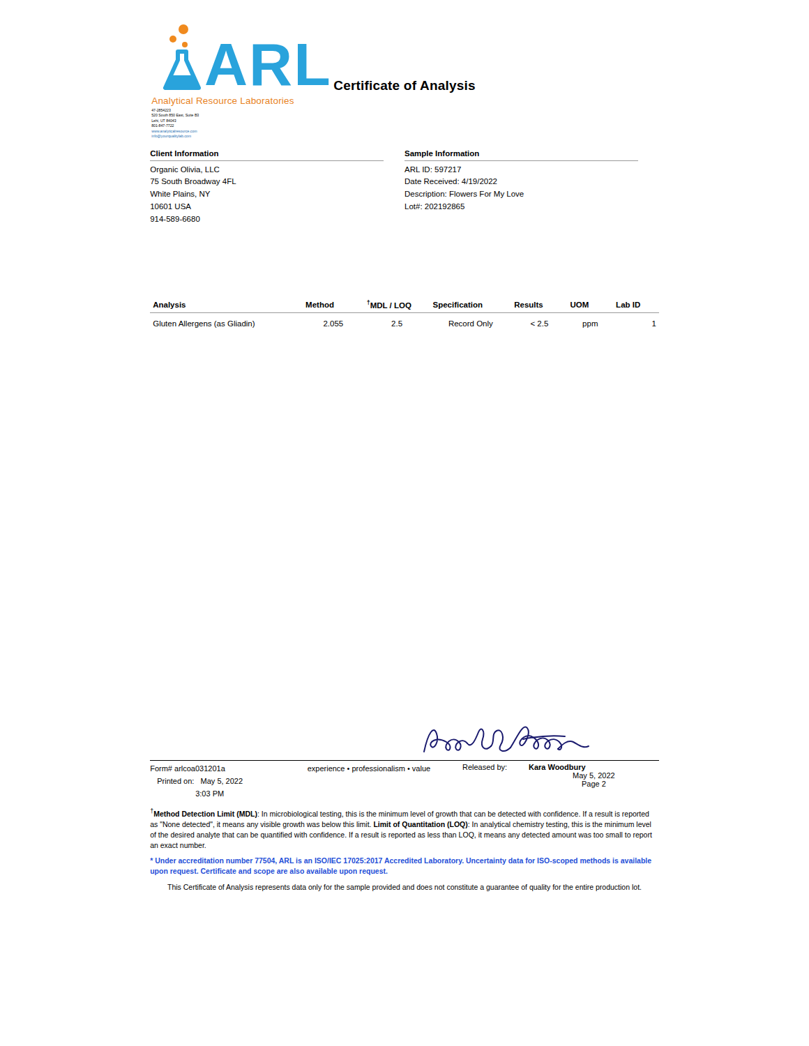ARL
Analytical Resource Laboratories
47-2854223
520 South 850 East, Suite B3
Lehi, UT 84043
801-847-7722
www.analyticalresource.com
info@yourqualitylab.com
Certificate of Analysis
Client Information
Organic Olivia, LLC
75 South Broadway 4FL
White Plains, NY
10601 USA
914-589-6680
Sample Information
ARL ID: 597217
Date Received: 4/19/2022
Description: Flowers For My Love
Lot#: 202192865
| Analysis | Method | † MDL / LOQ | Specification | Results | UOM | Lab ID |
| --- | --- | --- | --- | --- | --- | --- |
| Gluten Allergens (as Gliadin) | 2.055 | 2.5 | Record Only | < 2.5 | ppm | 1 |
Form# arlcoa031201a
Printed on: May 5, 20223:03 PM
experience • professionalism • value
Released by: Kara Woodbury
May 5, 2022
Page 2
†Method Detection Limit (MDL): In microbiological testing, this is the minimum level of growth that can be detected with confidence. If a result is reported as "None detected", it means any visible growth was below this limit. Limit of Quantitation (LOQ): In analytical chemistry testing, this is the minimum level of the desired analyte that can be quantified with confidence. If a result is reported as less than LOQ, it means any detected amount was too small to report an exact number.
* Under accreditation number 77504, ARL is an ISO/IEC 17025:2017 Accredited Laboratory. Uncertainty data for ISO-scoped methods is available upon request. Certificate and scope are also available upon request.
This Certificate of Analysis represents data only for the sample provided and does not constitute a guarantee of quality for the entire production lot.